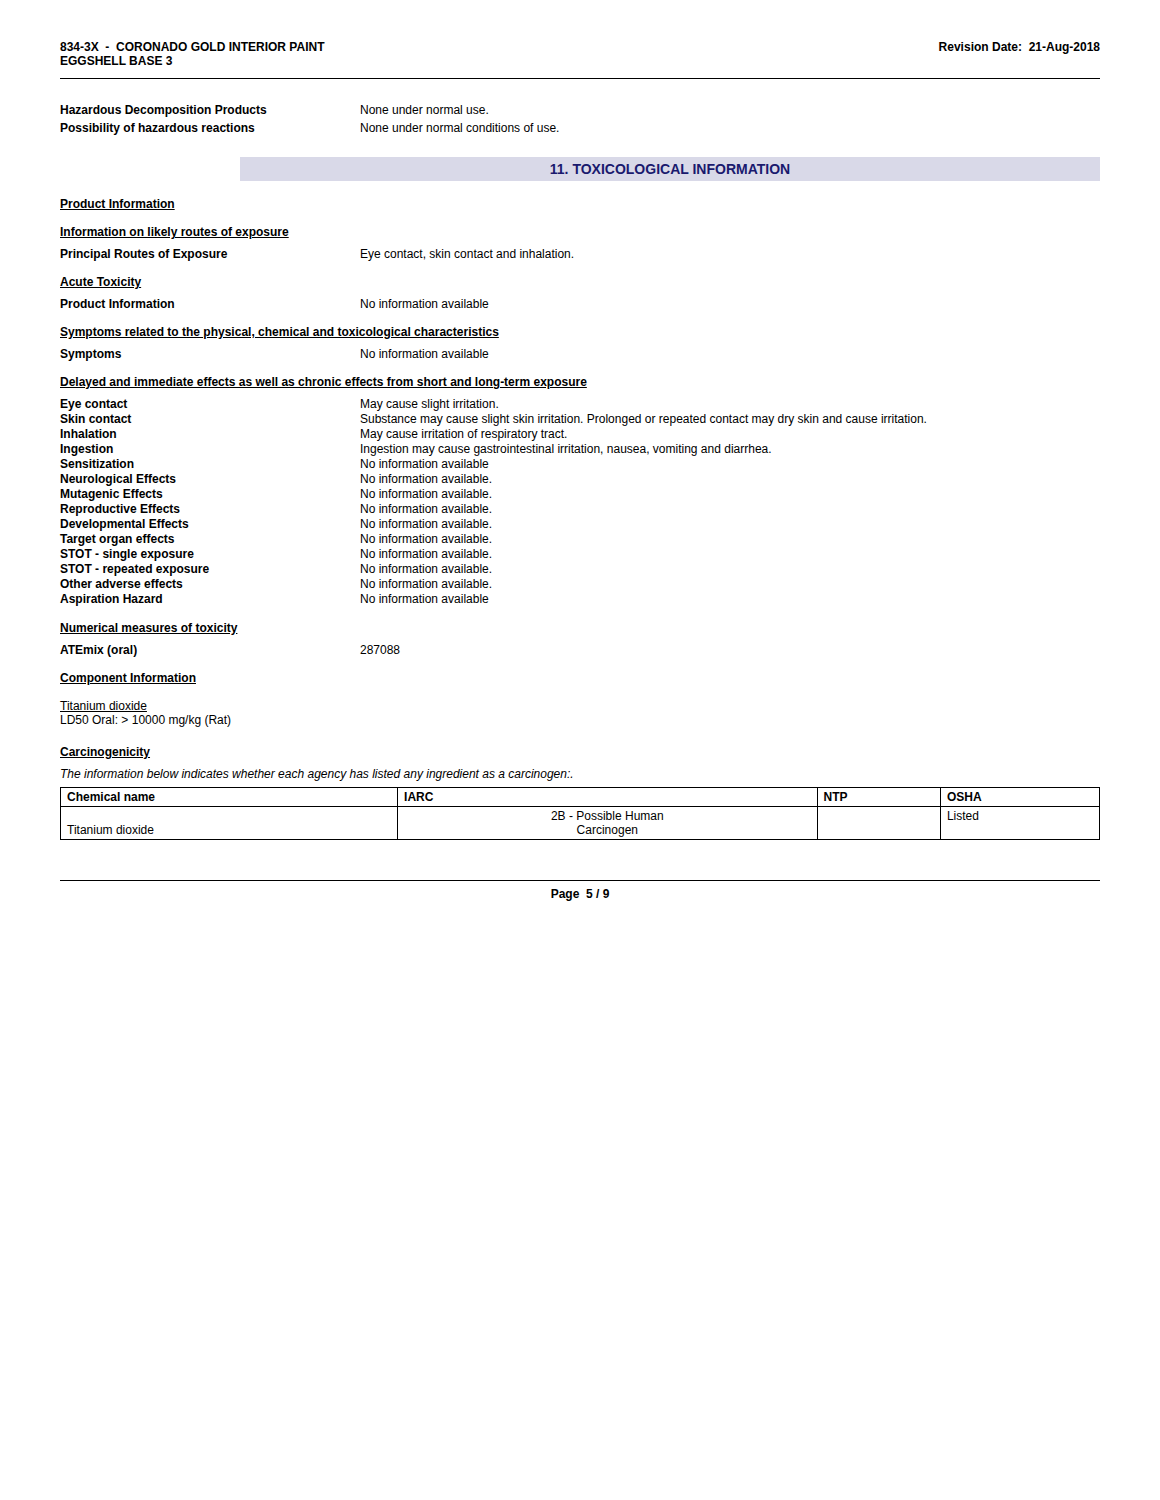834-3X - CORONADO GOLD INTERIOR PAINT
EGGSHELL BASE 3
Revision Date: 21-Aug-2018
Hazardous Decomposition Products
None under normal use.
Possibility of hazardous reactions
None under normal conditions of use.
11. TOXICOLOGICAL INFORMATION
Product Information
Information on likely routes of exposure
Principal Routes of Exposure
Eye contact, skin contact and inhalation.
Acute Toxicity
Product Information
No information available
Symptoms related to the physical, chemical and toxicological characteristics
Symptoms
No information available
Delayed and immediate effects as well as chronic effects from short and long-term exposure
| Eye contact | May cause slight irritation. |
| Skin contact | Substance may cause slight skin irritation. Prolonged or repeated contact may dry skin and cause irritation. |
| Inhalation | May cause irritation of respiratory tract. |
| Ingestion | Ingestion may cause gastrointestinal irritation, nausea, vomiting and diarrhea. |
| Sensitization | No information available |
| Neurological Effects | No information available. |
| Mutagenic Effects | No information available. |
| Reproductive Effects | No information available. |
| Developmental Effects | No information available. |
| Target organ effects | No information available. |
| STOT - single exposure | No information available. |
| STOT - repeated exposure | No information available. |
| Other adverse effects | No information available. |
| Aspiration Hazard | No information available |
Numerical measures of toxicity
ATEmix (oral)
287088
Component Information
Titanium dioxide
LD50 Oral: > 10000 mg/kg (Rat)
Carcinogenicity
The information below indicates whether each agency has listed any ingredient as a carcinogen:.
| Chemical name | IARC | NTP | OSHA |
| --- | --- | --- | --- |
| Titanium dioxide | 2B - Possible Human Carcinogen | | Listed |
Page 5 / 9